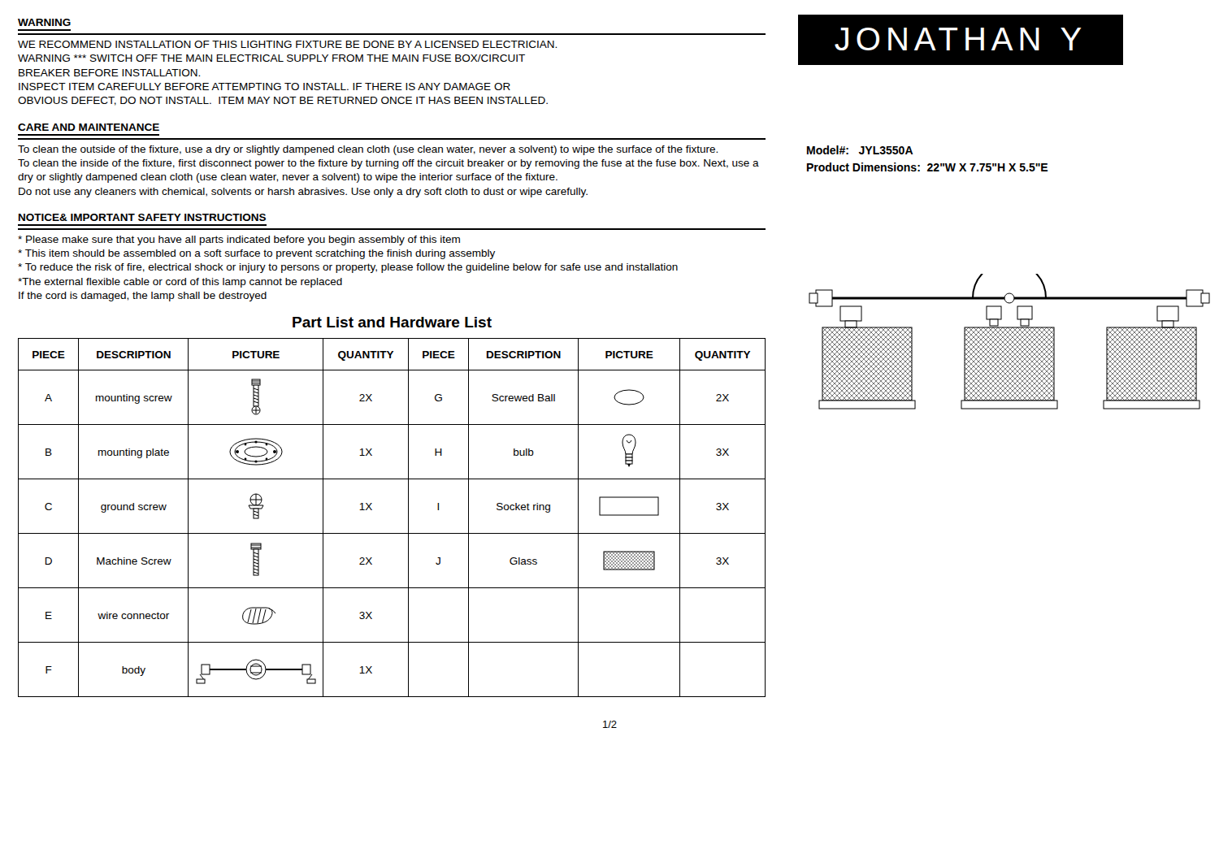WARNING
WE RECOMMEND INSTALLATION OF THIS LIGHTING FIXTURE BE DONE BY A LICENSED ELECTRICIAN.
WARNING *** SWITCH OFF THE MAIN ELECTRICAL SUPPLY FROM THE MAIN FUSE BOX/CIRCUIT
BREAKER BEFORE INSTALLATION.
INSPECT ITEM CAREFULLY BEFORE ATTEMPTING TO INSTALL. IF THERE IS ANY DAMAGE OR
OBVIOUS DEFECT, DO NOT INSTALL. ITEM MAY NOT BE RETURNED ONCE IT HAS BEEN INSTALLED.
CARE AND MAINTENANCE
To clean the outside of the fixture, use a dry or slightly dampened clean cloth (use clean water, never a solvent) to wipe the surface of the fixture.
To clean the inside of the fixture, first disconnect power to the fixture by turning off the circuit breaker or by removing the fuse at the fuse box. Next, use a dry or slightly dampened clean cloth (use clean water, never a solvent) to wipe the interior surface of the fixture.
Do not use any cleaners with chemical, solvents or harsh abrasives. Use only a dry soft cloth to dust or wipe carefully.
NOTICE& IMPORTANT SAFETY INSTRUCTIONS
* Please make sure that you have all parts indicated before you begin assembly of this item
* This item should be assembled on a soft surface to prevent scratching the finish during assembly
* To reduce the risk of fire, electrical shock or injury to persons or property, please follow the guideline below for safe use and installation
*The external flexible cable or cord of this lamp cannot be replaced
If the cord is damaged, the lamp shall be destroyed
Part List and Hardware List
| PIECE | DESCRIPTION | PICTURE | QUANTITY | PIECE | DESCRIPTION | PICTURE | QUANTITY |
| --- | --- | --- | --- | --- | --- | --- | --- |
| A | mounting screw | | 2X | G | Screwed Ball | | 2X |
| B | mounting plate | | 1X | H | bulb | | 3X |
| C | ground screw | | 1X | I | Socket ring | | 3X |
| D | Machine Screw | | 2X | J | Glass | | 3X |
| E | wire connector | | 3X | | | | |
| F | body | | 1X | | | | |
JONATHAN Y
Model#: JYL3550A
Product Dimensions: 22"W X 7.75"H X 5.5"E
1/2